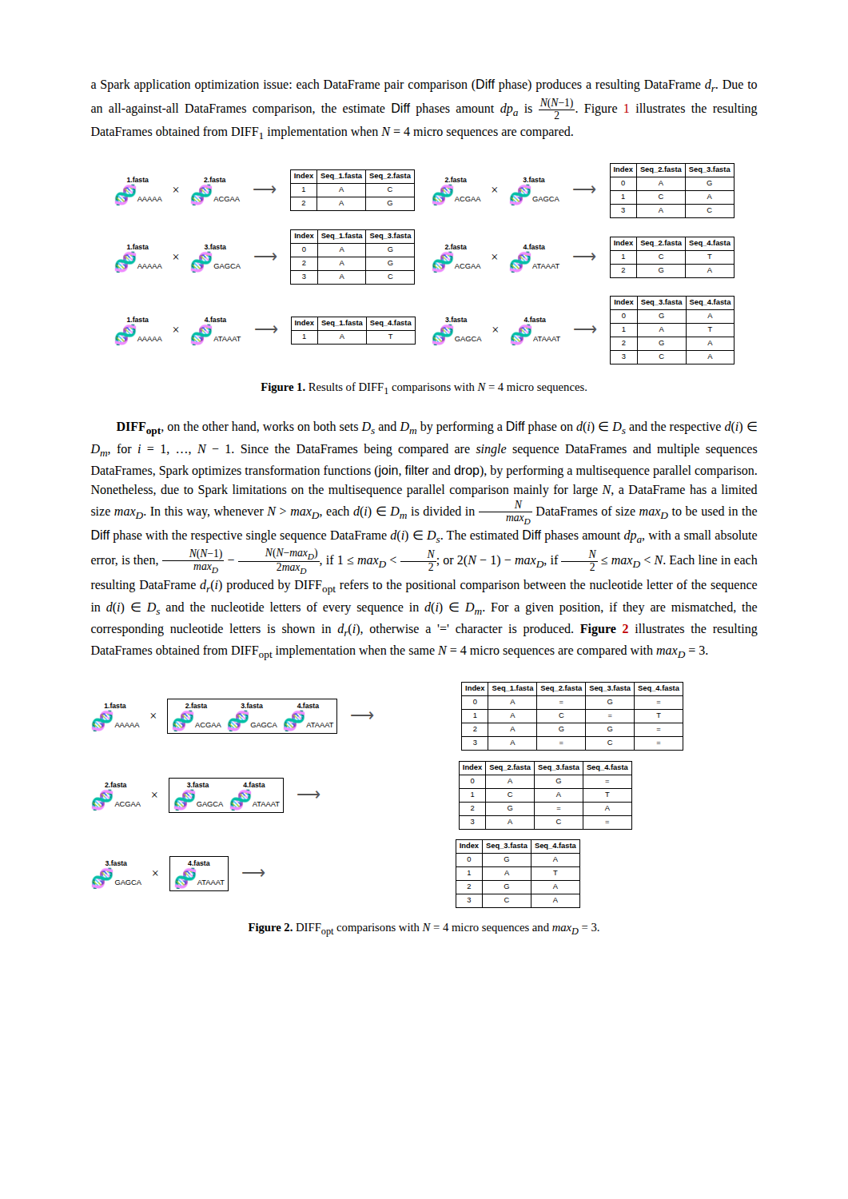a Spark application optimization issue: each DataFrame pair comparison (Diff phase) produces a resulting DataFrame dr. Due to an all-against-all DataFrames comparison, the estimate Diff phases amount dpa is N(N−1) 2. Figure 1 illustrates the resulting DataFrames obtained from DIFF1 implementation when N = 4 micro sequences are compared.
1.fasta🧬AAAAA
×
2.fasta🧬ACGAA
⟶
| Index | Seq_1.fasta | Seq_2.fasta |
| --- | --- | --- |
| 1 | A | C |
| 2 | A | G |
2.fasta🧬ACGAA
×
3.fasta🧬GAGCA
⟶
| Index | Seq_2.fasta | Seq_3.fasta |
| --- | --- | --- |
| 0 | A | G |
| 1 | C | A |
| 3 | A | C |
1.fasta🧬AAAAA
×
3.fasta🧬GAGCA
⟶
| Index | Seq_1.fasta | Seq_3.fasta |
| --- | --- | --- |
| 0 | A | G |
| 2 | A | G |
| 3 | A | C |
2.fasta🧬ACGAA
×
4.fasta🧬ATAAAT
⟶
| Index | Seq_2.fasta | Seq_4.fasta |
| --- | --- | --- |
| 1 | C | T |
| 2 | G | A |
1.fasta🧬AAAAA
×
4.fasta🧬ATAAAT
⟶
| Index | Seq_1.fasta | Seq_4.fasta |
| --- | --- | --- |
| 1 | A | T |
3.fasta🧬GAGCA
×
4.fasta🧬ATAAAT
⟶
| Index | Seq_3.fasta | Seq_4.fasta |
| --- | --- | --- |
| 0 | G | A |
| 1 | A | T |
| 2 | G | A |
| 3 | C | A |
Figure 1. Results of DIFF1 comparisons with N = 4 micro sequences.
DIFFopt, on the other hand, works on both sets Ds and Dm by performing a Diff phase on d(i) ∈ Ds and the respective d(i) ∈ Dm, for i = 1, …, N − 1. Since the DataFrames being compared are single sequence DataFrames and multiple sequences DataFrames, Spark optimizes transformation functions (join, filter and drop), by performing a multisequence parallel comparison. Nonetheless, due to Spark limitations on the multisequence parallel comparison mainly for large N, a DataFrame has a limited size maxD. In this way, whenever N > maxD, each d(i) ∈ Dm is divided in NmaxD DataFrames of size maxD to be used in the Diff phase with the respective single sequence DataFrame d(i) ∈ Ds. The estimated Diff phases amount dpa, with a small absolute error, is then, N(N−1) maxD − N(N−maxD) 2maxD, if 1 ≤ maxD < N 2; or 2(N − 1) − maxD, if N 2 ≤ maxD < N. Each line in each resulting DataFrame dr(i) produced by DIFFopt refers to the positional comparison between the nucleotide letter of the sequence in d(i) ∈ Ds and the nucleotide letters of every sequence in d(i) ∈ Dm. For a given position, if they are mismatched, the corresponding nucleotide letters is shown in dr(i), otherwise a '=' character is produced. Figure 2 illustrates the resulting DataFrames obtained from DIFFopt implementation when the same N = 4 micro sequences are compared with maxD = 3.
1.fasta🧬AAAAA
×
2.fasta🧬ACGAA
3.fasta🧬GAGCA
4.fasta🧬ATAAAT
⟶
| Index | Seq_1.fasta | Seq_2.fasta | Seq_3.fasta | Seq_4.fasta |
| --- | --- | --- | --- | --- |
| 0 | A | = | G | = |
| 1 | A | C | = | T |
| 2 | A | G | G | = |
| 3 | A | = | C | = |
2.fasta🧬ACGAA
×
3.fasta🧬GAGCA
4.fasta🧬ATAAAT
⟶
| Index | Seq_2.fasta | Seq_3.fasta | Seq_4.fasta |
| --- | --- | --- | --- |
| 0 | A | G | = |
| 1 | C | A | T |
| 2 | G | = | A |
| 3 | A | C | = |
3.fasta🧬GAGCA
×
4.fasta🧬ATAAAT
⟶
| Index | Seq_3.fasta | Seq_4.fasta |
| --- | --- | --- |
| 0 | G | A |
| 1 | A | T |
| 2 | G | A |
| 3 | C | A |
Figure 2. DIFFopt comparisons with N = 4 micro sequences and maxD = 3.